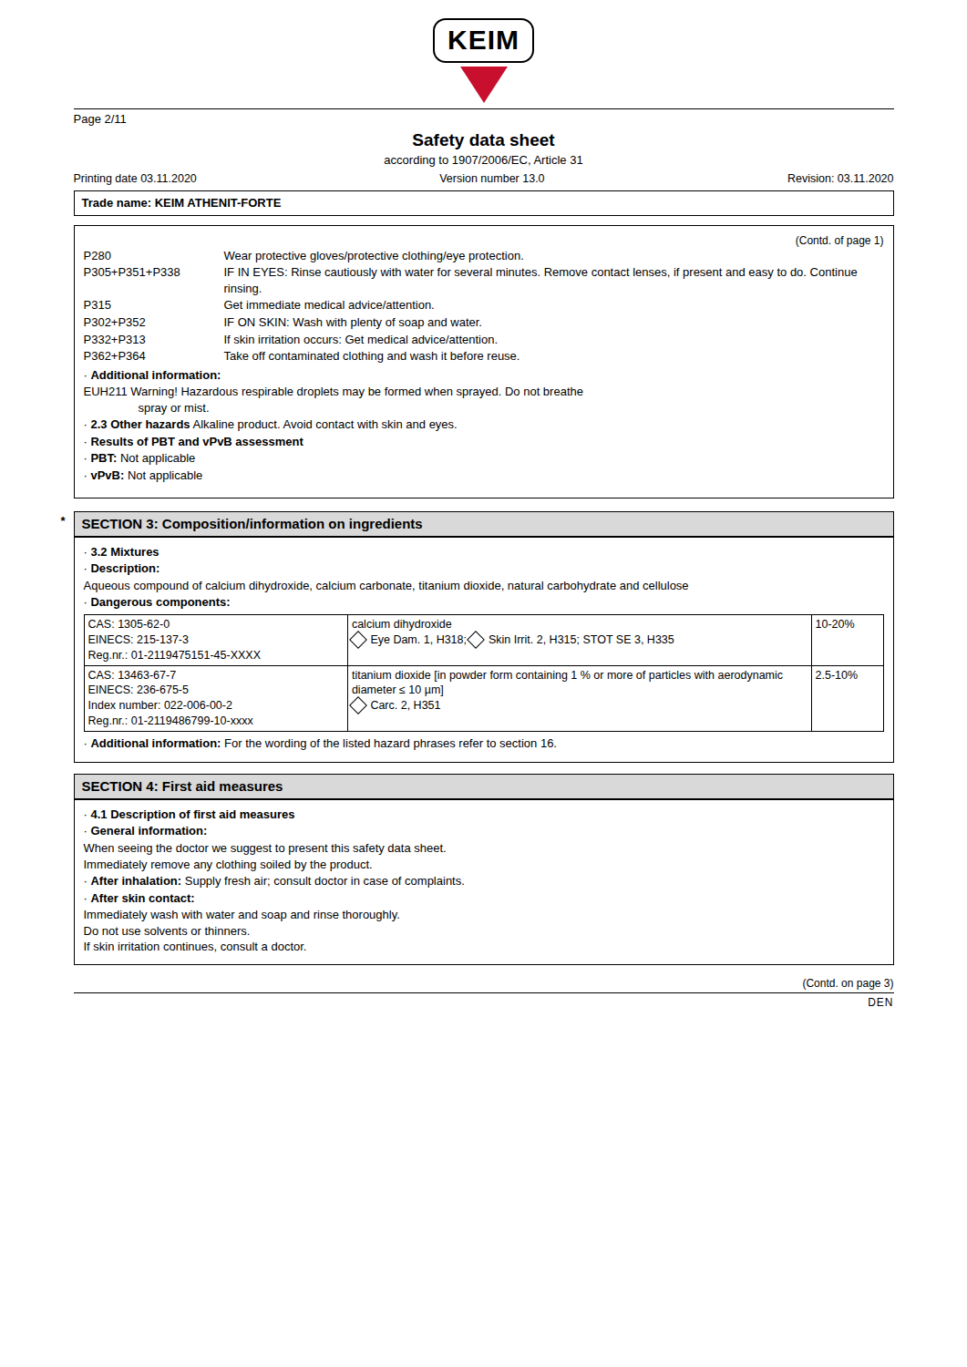KEIM
Page 2/11
Safety data sheet
according to 1907/2006/EC, Article 31
Printing date 03.11.2020
Version number 13.0
Revision: 03.11.2020
Trade name: KEIM ATHENIT-FORTE
(Contd. of page 1)
| P280 | Wear protective gloves/protective clothing/eye protection. |
| P305+P351+P338 | IF IN EYES: Rinse cautiously with water for several minutes. Remove contact lenses, if present and easy to do. Continue rinsing. |
| P315 | Get immediate medical advice/attention. |
| P302+P352 | IF ON SKIN: Wash with plenty of soap and water. |
| P332+P313 | If skin irritation occurs: Get medical advice/attention. |
| P362+P364 | Take off contaminated clothing and wash it before reuse. |
· Additional information:
EUH211 Warning! Hazardous respirable droplets may be formed when sprayed. Do not breathe
spray or mist.
· 2.3 Other hazards Alkaline product. Avoid contact with skin and eyes.
· Results of PBT and vPvB assessment
· PBT: Not applicable
· vPvB: Not applicable
*
SECTION 3: Composition/information on ingredients
· 3.2 Mixtures
· Description:
Aqueous compound of calcium dihydroxide, calcium carbonate, titanium dioxide, natural carbohydrate and cellulose
· Dangerous components:
| CAS: 1305-62-0 EINECS: 215-137-3 Reg.nr.: 01-2119475151-45-XXXX | calcium dihydroxide Eye Dam. 1, H318; Skin Irrit. 2, H315; STOT SE 3, H335 | 10-20% |
| CAS: 13463-67-7 EINECS: 236-675-5 Index number: 022-006-00-2 Reg.nr.: 01-2119486799-10-xxxx | titanium dioxide [in powder form containing 1 % or more of particles with aerodynamic diameter ≤ 10 µm] Carc. 2, H351 | 2.5-10% |
· Additional information: For the wording of the listed hazard phrases refer to section 16.
SECTION 4: First aid measures
· 4.1 Description of first aid measures
· General information:
When seeing the doctor we suggest to present this safety data sheet.
Immediately remove any clothing soiled by the product.
· After inhalation: Supply fresh air; consult doctor in case of complaints.
· After skin contact:
Immediately wash with water and soap and rinse thoroughly.
Do not use solvents or thinners.
If skin irritation continues, consult a doctor.
(Contd. on page 3)
DEN